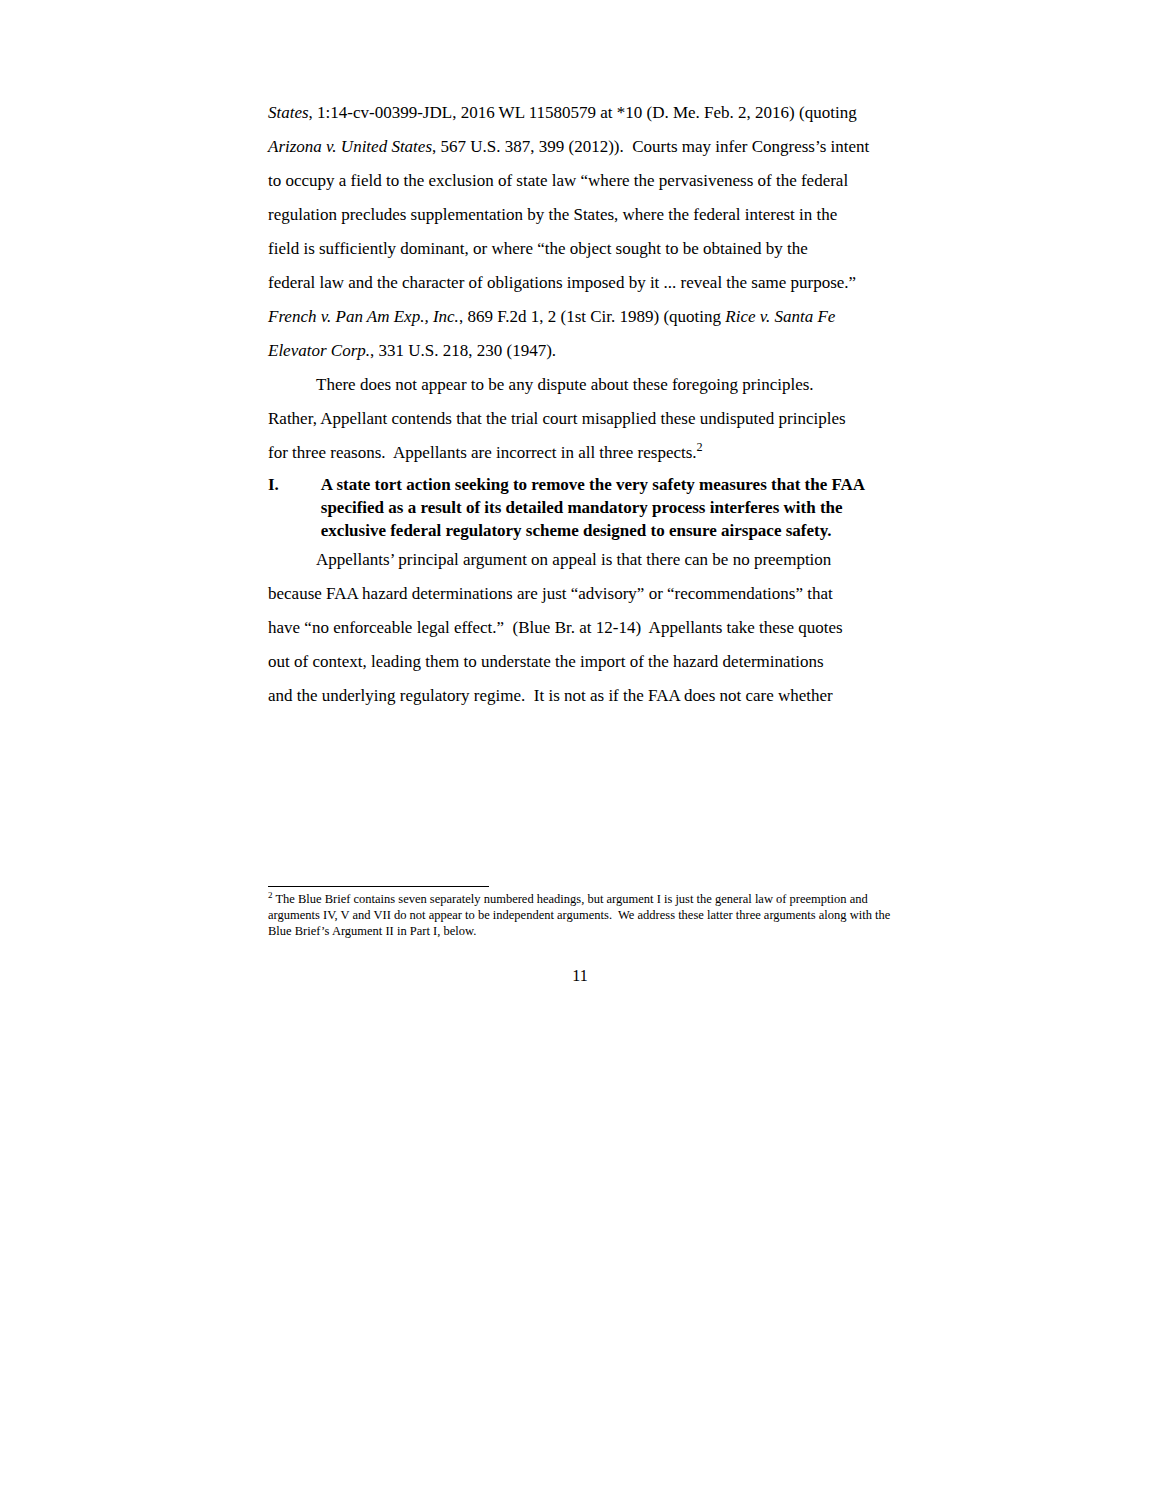States, 1:14-cv-00399-JDL, 2016 WL 11580579 at *10 (D. Me. Feb. 2, 2016) (quoting
Arizona v. United States, 567 U.S. 387, 399 (2012)). Courts may infer Congress’s intent
to occupy a field to the exclusion of state law “where the pervasiveness of the federal
regulation precludes supplementation by the States, where the federal interest in the
field is sufficiently dominant, or where “the object sought to be obtained by the
federal law and the character of obligations imposed by it ... reveal the same purpose.”
French v. Pan Am Exp., Inc., 869 F.2d 1, 2 (1st Cir. 1989) (quoting Rice v. Santa Fe
Elevator Corp., 331 U.S. 218, 230 (1947).
There does not appear to be any dispute about these foregoing principles.
Rather, Appellant contends that the trial court misapplied these undisputed principles
for three reasons. Appellants are incorrect in all three respects.2
I.
A state tort action seeking to remove the very safety measures that the FAA specified as a result of its detailed mandatory process interferes with the exclusive federal regulatory scheme designed to ensure airspace safety.
Appellants’ principal argument on appeal is that there can be no preemption
because FAA hazard determinations are just “advisory” or “recommendations” that
have “no enforceable legal effect.” (Blue Br. at 12-14) Appellants take these quotes
out of context, leading them to understate the import of the hazard determinations
and the underlying regulatory regime. It is not as if the FAA does not care whether
2 The Blue Brief contains seven separately numbered headings, but argument I is just the general law of preemption and arguments IV, V and VII do not appear to be independent arguments. We address these latter three arguments along with the Blue Brief’s Argument II in Part I, below.
11